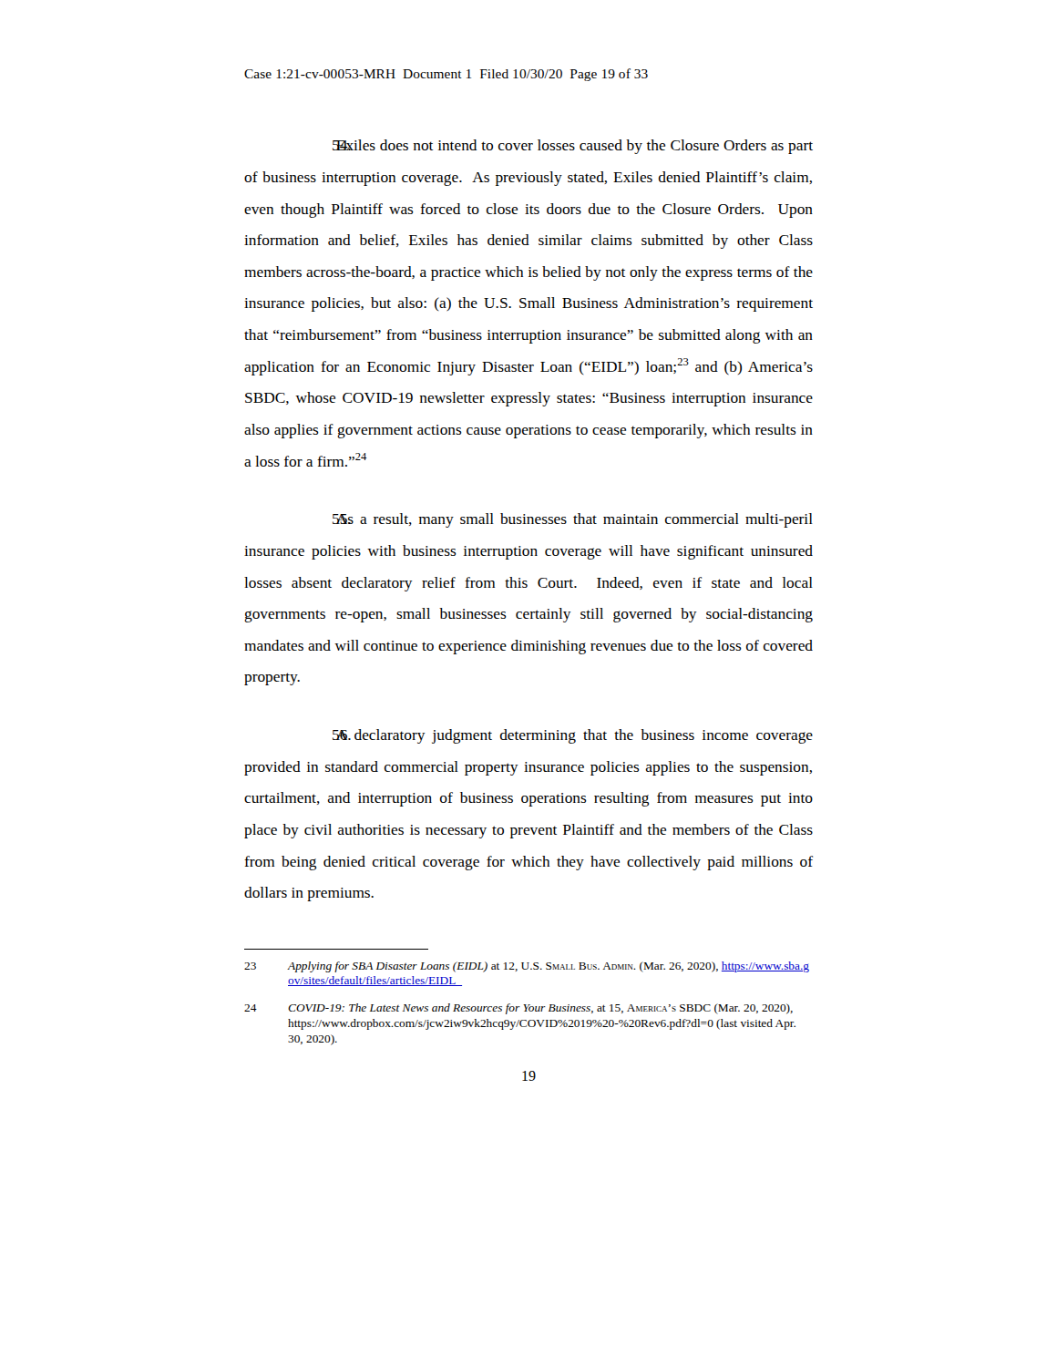Case 1:21-cv-00053-MRH Document 1 Filed 10/30/20 Page 19 of 33
54. Exiles does not intend to cover losses caused by the Closure Orders as part of business interruption coverage. As previously stated, Exiles denied Plaintiff’s claim, even though Plaintiff was forced to close its doors due to the Closure Orders. Upon information and belief, Exiles has denied similar claims submitted by other Class members across-the-board, a practice which is belied by not only the express terms of the insurance policies, but also: (a) the U.S. Small Business Administration’s requirement that “reimbursement” from “business interruption insurance” be submitted along with an application for an Economic Injury Disaster Loan (“EIDL”) loan;23 and (b) America’s SBDC, whose COVID-19 newsletter expressly states: “Business interruption insurance also applies if government actions cause operations to cease temporarily, which results in a loss for a firm.”24
55. As a result, many small businesses that maintain commercial multi-peril insurance policies with business interruption coverage will have significant uninsured losses absent declaratory relief from this Court. Indeed, even if state and local governments re-open, small businesses certainly still governed by social-distancing mandates and will continue to experience diminishing revenues due to the loss of covered property.
56. A declaratory judgment determining that the business income coverage provided in standard commercial property insurance policies applies to the suspension, curtailment, and interruption of business operations resulting from measures put into place by civil authorities is necessary to prevent Plaintiff and the members of the Class from being denied critical coverage for which they have collectively paid millions of dollars in premiums.
23 Applying for SBA Disaster Loans (EIDL) at 12, U.S. Small Bus. Admin. (Mar. 26, 2020), https://www.sba.gov/sites/default/files/articles/EIDL_
24 COVID-19: The Latest News and Resources for Your Business, at 15, America’s SBDC (Mar. 20, 2020), https://www.dropbox.com/s/jcw2iw9vk2hcq9y/COVID%2019%20-%20Rev6.pdf?dl=0 (last visited Apr. 30, 2020).
19